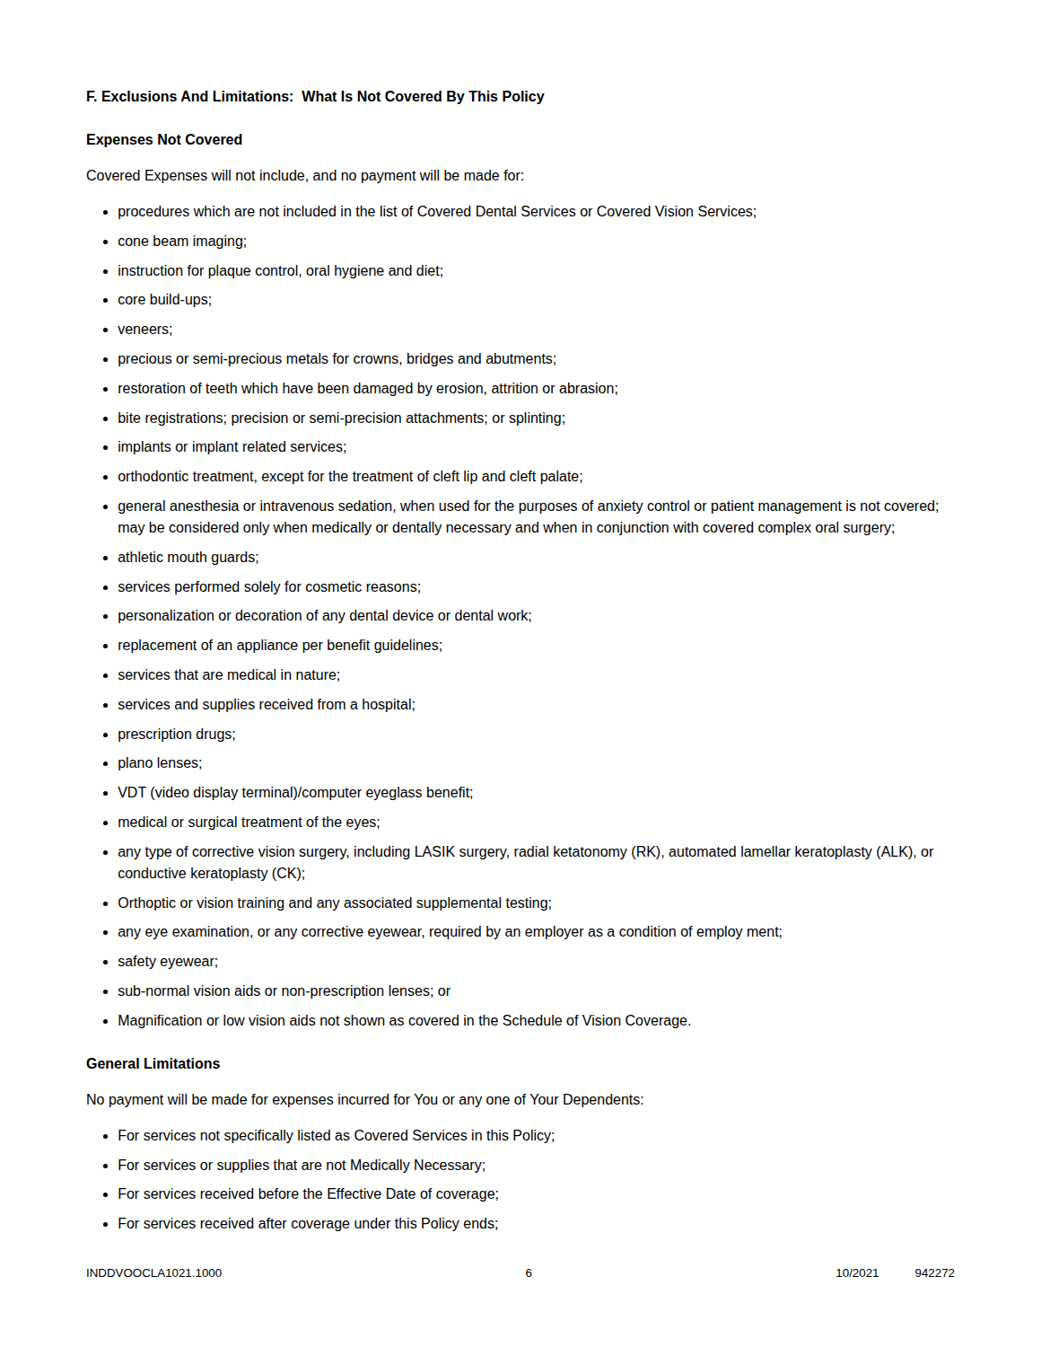F. Exclusions And Limitations: What Is Not Covered By This Policy
Expenses Not Covered
Covered Expenses will not include, and no payment will be made for:
procedures which are not included in the list of Covered Dental Services or Covered Vision Services;
cone beam imaging;
instruction for plaque control, oral hygiene and diet;
core build-ups;
veneers;
precious or semi-precious metals for crowns, bridges and abutments;
restoration of teeth which have been damaged by erosion, attrition or abrasion;
bite registrations; precision or semi-precision attachments; or splinting;
implants or implant related services;
orthodontic treatment, except for the treatment of cleft lip and cleft palate;
general anesthesia or intravenous sedation, when used for the purposes of anxiety control or patient management is not covered; may be considered only when medically or dentally necessary and when in conjunction with covered complex oral surgery;
athletic mouth guards;
services performed solely for cosmetic reasons;
personalization or decoration of any dental device or dental work;
replacement of an appliance per benefit guidelines;
services that are medical in nature;
services and supplies received from a hospital;
prescription drugs;
plano lenses;
VDT (video display terminal)/computer eyeglass benefit;
medical or surgical treatment of the eyes;
any type of corrective vision surgery, including LASIK surgery, radial ketatonomy (RK), automated lamellar keratoplasty (ALK), or conductive keratoplasty (CK);
Orthoptic or vision training and any associated supplemental testing;
any eye examination, or any corrective eyewear, required by an employer as a condition of employ ment;
safety eyewear;
sub-normal vision aids or non-prescription lenses; or
Magnification or low vision aids not shown as covered in the Schedule of Vision Coverage.
General Limitations
No payment will be made for expenses incurred for You or any one of Your Dependents:
For services not specifically listed as Covered Services in this Policy;
For services or supplies that are not Medically Necessary;
For services received before the Effective Date of coverage;
For services received after coverage under this Policy ends;
INDDVOOCLA1021.1000
6
10/2021942272